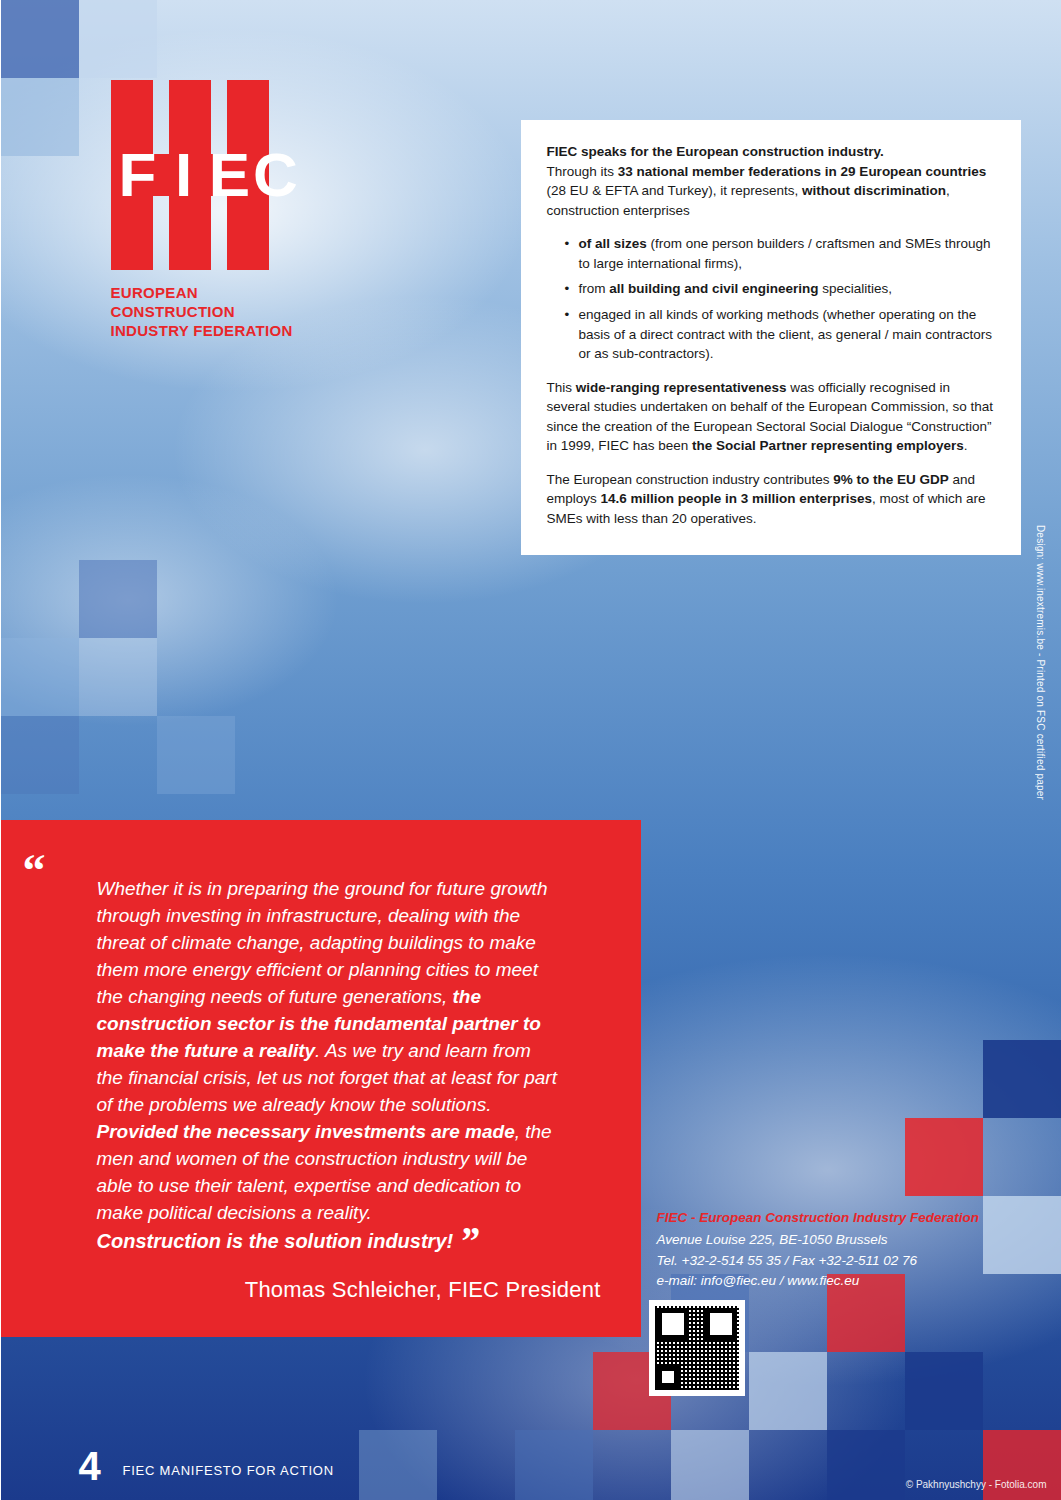FIEC
European Construction
Industry Federation
FIEC speaks for the European construction industry.
Through its 33 national member federations in 29 European countries (28 EU & EFTA and Turkey), it represents, without discrimination, construction enterprises
of all sizes (from one person builders / craftsmen and SMEs through to large international firms),
from all building and civil engineering specialities,
engaged in all kinds of working methods (whether operating on the basis of a direct contract with the client, as general / main contractors or as sub-contractors).
This wide-ranging representativeness was officially recognised in several studies undertaken on behalf of the European Commission, so that since the creation of the European Sectoral Social Dialogue “Construction” in 1999, FIEC has been the Social Partner representing employers.
The European construction industry contributes 9% to the EU GDP and employs 14.6 million people in 3 million enterprises, most of which are SMEs with less than 20 operatives.
“
Whether it is in preparing the ground for future growth through investing in infrastructure, dealing with the threat of climate change, adapting buildings to make them more energy efficient or planning cities to meet the changing needs of future generations, the construction sector is the fundamental partner to make the future a reality. As we try and learn from the financial crisis, let us not forget that at least for part of the problems we already know the solutions. Provided the necessary investments are made, the men and women of the construction industry will be able to use their talent, expertise and dedication to make political decisions a reality.
Construction is the solution industry!”
Thomas Schleicher, FIEC President
FIEC - European Construction Industry Federation
Avenue Louise 225, BE-1050 Brussels
Tel. +32-2-514 55 35 / Fax +32-2-511 02 76
e-mail: info@fiec.eu / www.fiec.eu
Design: www.inextremis.be - Printed on FSC certified paper
4
FIEC Manifesto for Action
© Pakhnyushchyy - Fotolia.com